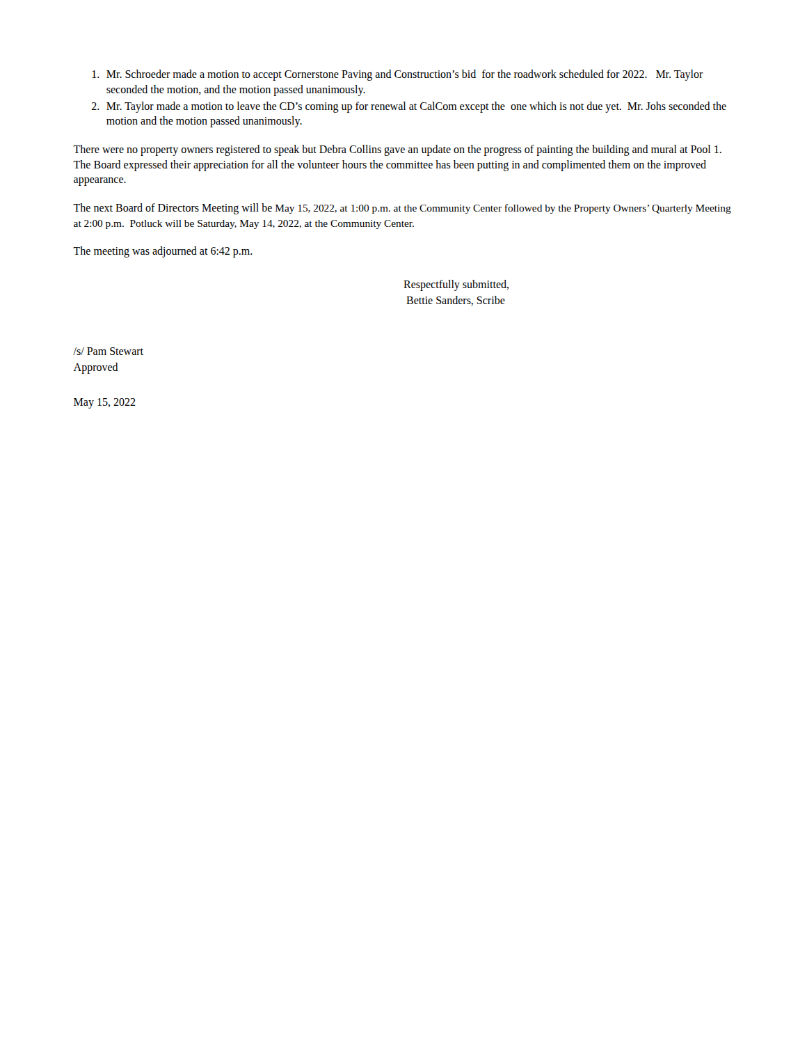Mr. Schroeder made a motion to accept Cornerstone Paving and Construction’s bid for the roadwork scheduled for 2022. Mr. Taylor seconded the motion, and the motion passed unanimously.
Mr. Taylor made a motion to leave the CD’s coming up for renewal at CalCom except the one which is not due yet. Mr. Johs seconded the motion and the motion passed unanimously.
There were no property owners registered to speak but Debra Collins gave an update on the progress of painting the building and mural at Pool 1. The Board expressed their appreciation for all the volunteer hours the committee has been putting in and complimented them on the improved appearance.
The next Board of Directors Meeting will be May 15, 2022, at 1:00 p.m. at the Community Center followed by the Property Owners’ Quarterly Meeting at 2:00 p.m. Potluck will be Saturday, May 14, 2022, at the Community Center.
The meeting was adjourned at 6:42 p.m.
Respectfully submitted,
Bettie Sanders, Scribe
/s/ Pam Stewart
Approved
May 15, 2022